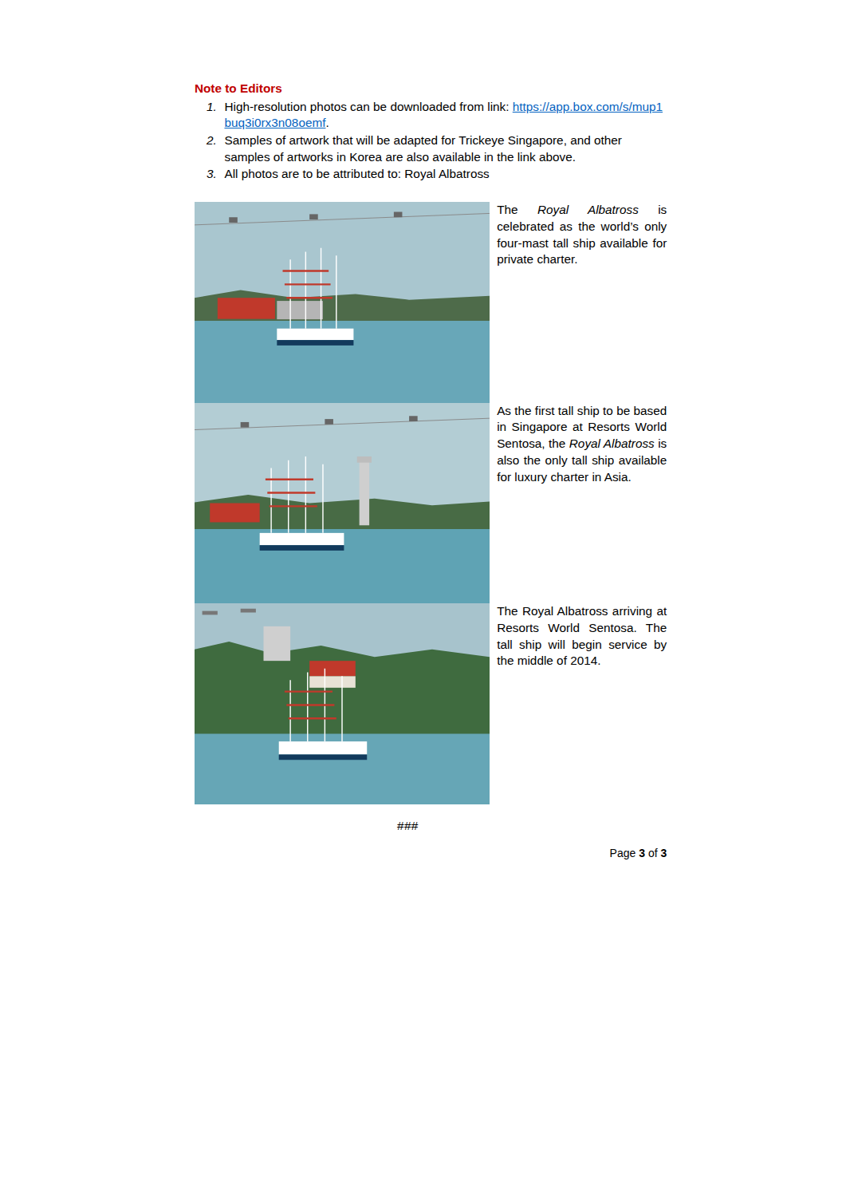Note to Editors
High-resolution photos can be downloaded from link: https://app.box.com/s/mup1buq3i0rx3n08oemf.
Samples of artwork that will be adapted for Trickeye Singapore, and other samples of artworks in Korea are also available in the link above.
All photos are to be attributed to: Royal Albatross
| | The Royal Albatross is celebrated as the world’s only four-mast tall ship available for private charter. |
| | As the first tall ship to be based in Singapore at Resorts World Sentosa, the Royal Albatross is also the only tall ship available for luxury charter in Asia. |
| | The Royal Albatross arriving at Resorts World Sentosa. The tall ship will begin service by the middle of 2014. |
###
Page 3 of 3